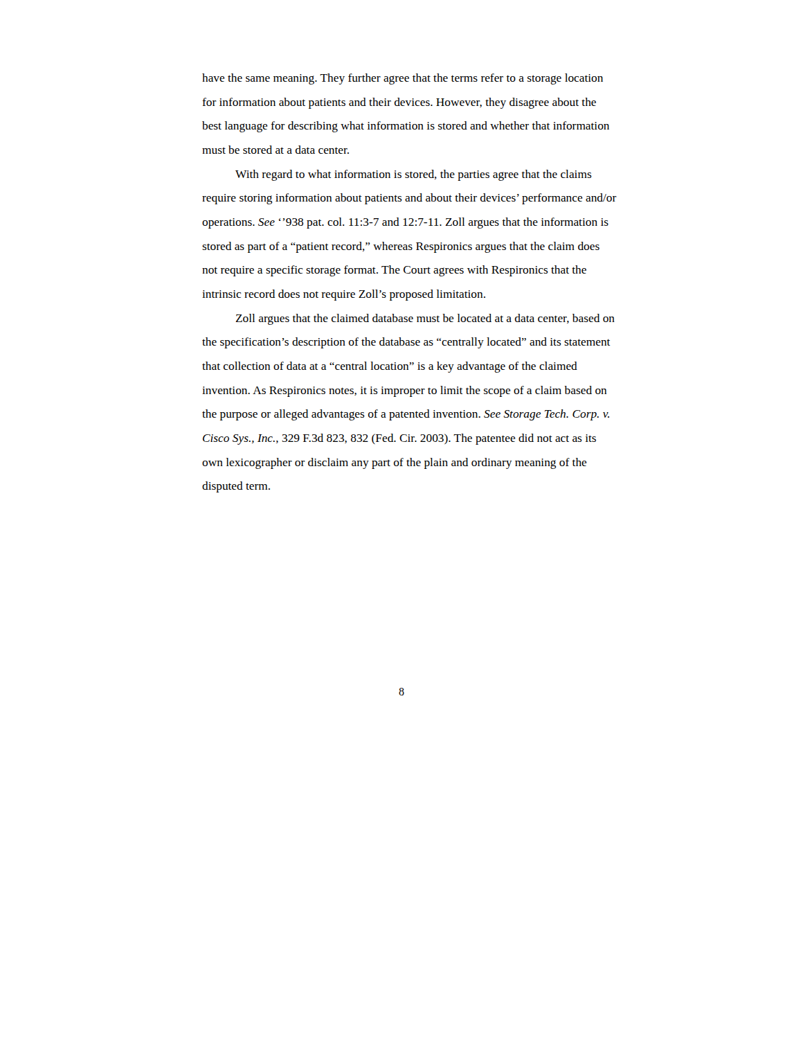have the same meaning. They further agree that the terms refer to a storage location for information about patients and their devices. However, they disagree about the best language for describing what information is stored and whether that information must be stored at a data center.
With regard to what information is stored, the parties agree that the claims require storing information about patients and about their devices’ performance and/or operations. See ‘’938 pat. col. 11:3-7 and 12:7-11. Zoll argues that the information is stored as part of a “patient record,” whereas Respironics argues that the claim does not require a specific storage format. The Court agrees with Respironics that the intrinsic record does not require Zoll’s proposed limitation.
Zoll argues that the claimed database must be located at a data center, based on the specification’s description of the database as “centrally located” and its statement that collection of data at a “central location” is a key advantage of the claimed invention. As Respironics notes, it is improper to limit the scope of a claim based on the purpose or alleged advantages of a patented invention. See Storage Tech. Corp. v. Cisco Sys., Inc., 329 F.3d 823, 832 (Fed. Cir. 2003). The patentee did not act as its own lexicographer or disclaim any part of the plain and ordinary meaning of the disputed term.
8